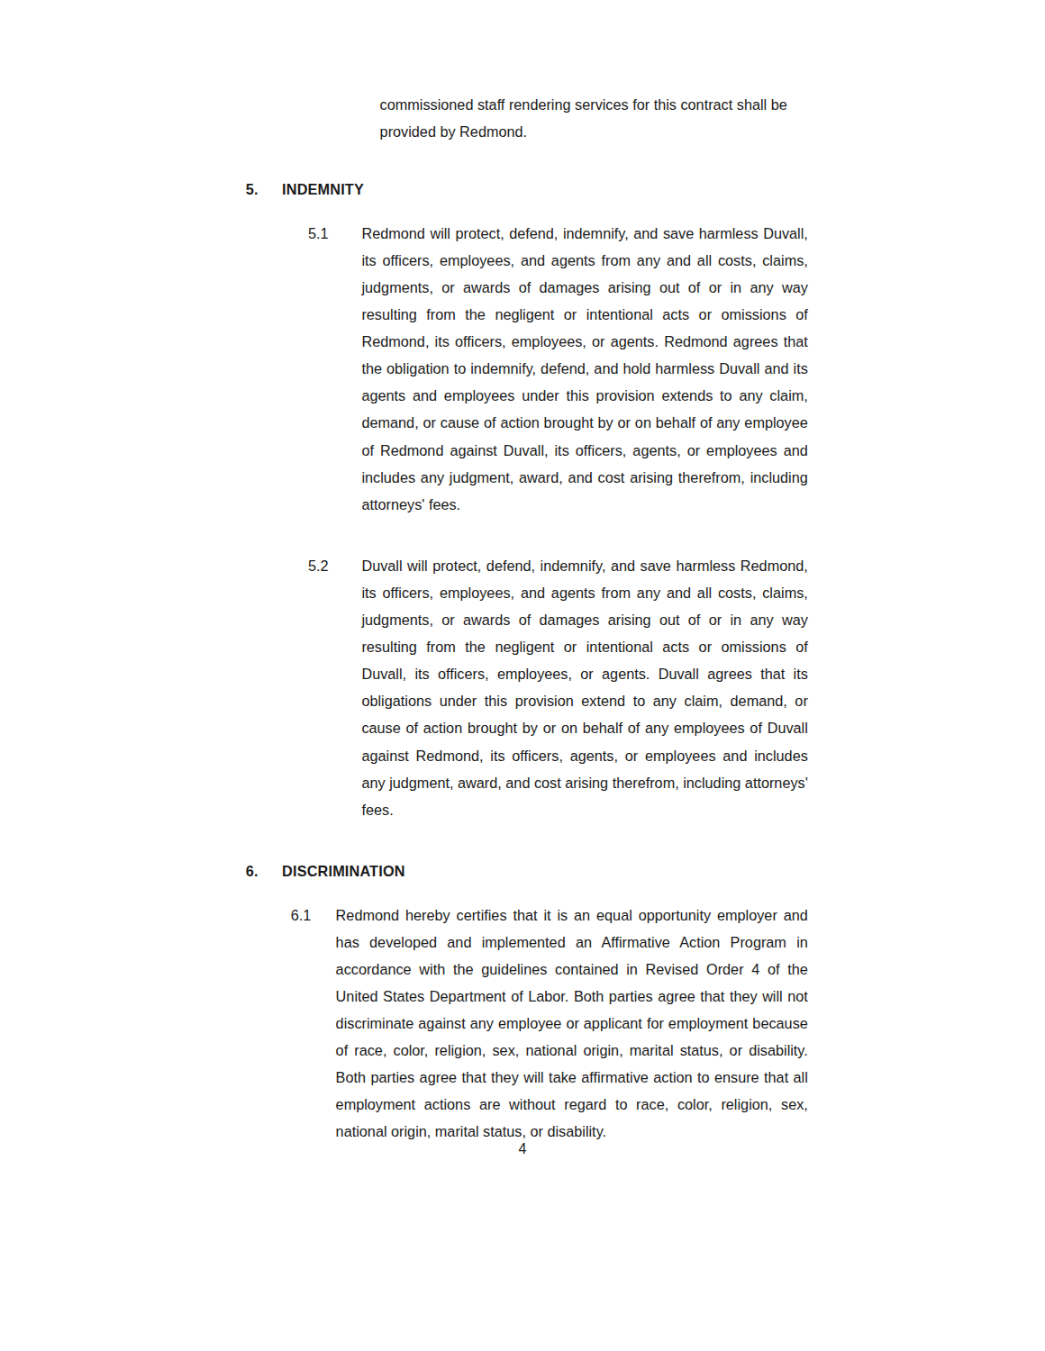commissioned staff rendering services for this contract shall be provided by Redmond.
5. INDEMNITY
5.1
Redmond will protect, defend, indemnify, and save harmless Duvall, its officers, employees, and agents from any and all costs, claims, judgments, or awards of damages arising out of or in any way resulting from the negligent or intentional acts or omissions of Redmond, its officers, employees, or agents. Redmond agrees that the obligation to indemnify, defend, and hold harmless Duvall and its agents and employees under this provision extends to any claim, demand, or cause of action brought by or on behalf of any employee of Redmond against Duvall, its officers, agents, or employees and includes any judgment, award, and cost arising therefrom, including attorneys' fees.
5.2
Duvall will protect, defend, indemnify, and save harmless Redmond, its officers, employees, and agents from any and all costs, claims, judgments, or awards of damages arising out of or in any way resulting from the negligent or intentional acts or omissions of Duvall, its officers, employees, or agents. Duvall agrees that its obligations under this provision extend to any claim, demand, or cause of action brought by or on behalf of any employees of Duvall against Redmond, its officers, agents, or employees and includes any judgment, award, and cost arising therefrom, including attorneys' fees.
6. DISCRIMINATION
6.1
Redmond hereby certifies that it is an equal opportunity employer and has developed and implemented an Affirmative Action Program in accordance with the guidelines contained in Revised Order 4 of the United States Department of Labor. Both parties agree that they will not discriminate against any employee or applicant for employment because of race, color, religion, sex, national origin, marital status, or disability. Both parties agree that they will take affirmative action to ensure that all employment actions are without regard to race, color, religion, sex, national origin, marital status, or disability.
4